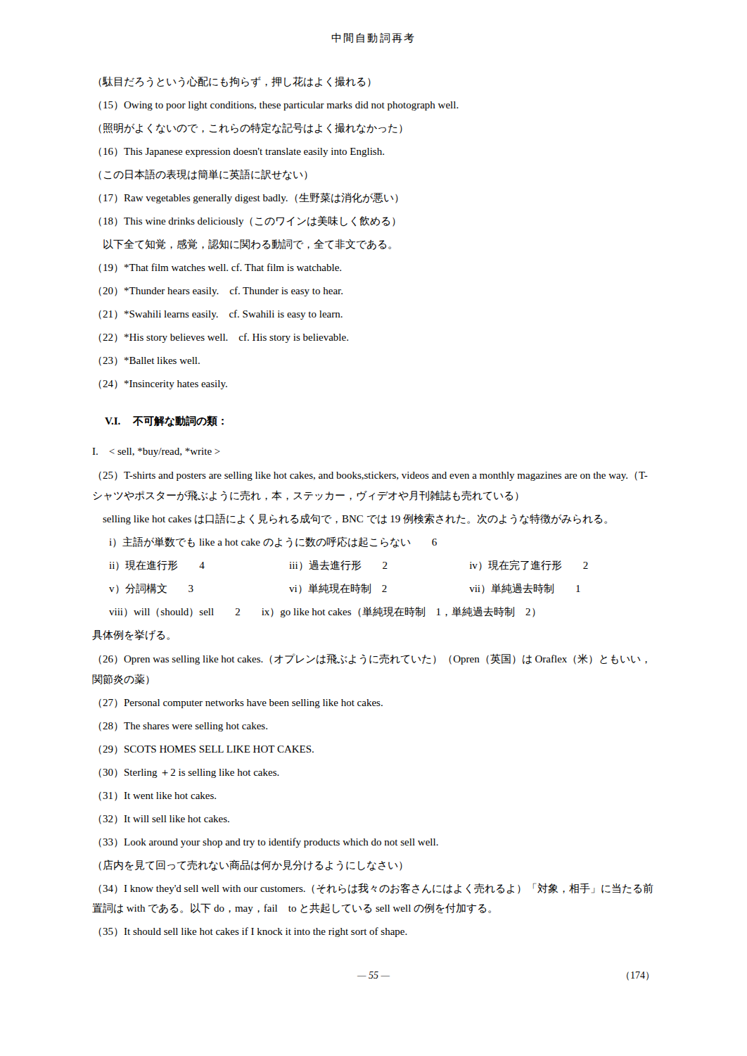中間自動詞再考
（駄目だろうという心配にも拘らず，押し花はよく撮れる）
（15）Owing to poor light conditions, these particular marks did not photograph well.
（照明がよくないので，これらの特定な記号はよく撮れなかった）
（16）This Japanese expression doesn't translate easily into English.
（この日本語の表現は簡単に英語に訳せない）
（17）Raw vegetables generally digest badly.（生野菜は消化が悪い）
（18）This wine drinks deliciously（このワインは美味しく飲める）
以下全て知覚，感覚，認知に関わる動詞で，全て非文である。
（19）*That film watches well. cf. That film is watchable.
（20）*Thunder hears easily.　cf. Thunder is easy to hear.
（21）*Swahili learns easily.　cf. Swahili is easy to learn.
（22）*His story believes well.　cf. His story is believable.
（23）*Ballet likes well.
（24）*Insincerity hates easily.
V.I. 不可解な動詞の類：
I.　< sell, *buy/read, *write >
（25）T-shirts and posters are selling like hot cakes, and books,stickers, videos and even a monthly magazines are on the way.（T-シャツやポスターが飛ぶように売れ，本，ステッカー，ヴィデオや月刊雑誌も売れている）
selling like hot cakes は口語によく見られる成句で，BNC では 19 例検索された。次のような特徴がみられる。
i）主語が単数でも like a hot cake のように数の呼応は起こらない　　6
ii）現在進行形　　4 iii）過去進行形　　2 iv）現在完了進行形　　2
v）分詞構文　　3 vi）単純現在時制　2 vii）単純過去時制　　1
viii）will（should）sell　　2　　ix）go like hot cakes（単純現在時制　1，単純過去時制　2）
具体例を挙げる。
（26）Opren was selling like hot cakes.（オプレンは飛ぶように売れていた）（Opren（英国）は Oraflex（米）ともいい，関節炎の薬）
（27）Personal computer networks have been selling like hot cakes.
（28）The shares were selling hot cakes.
（29）SCOTS HOMES SELL LIKE HOT CAKES.
（30）Sterling ＋2 is selling like hot cakes.
（31）It went like hot cakes.
（32）It will sell like hot cakes.
（33）Look around your shop and try to identify products which do not sell well.
（店内を見て回って売れない商品は何か見分けるようにしなさい）
（34）I know they'd sell well with our customers.（それらは我々のお客さんにはよく売れるよ）「対象，相手」に当たる前置詞は with である。以下 do，may，fail　to と共起している sell well の例を付加する。
（35）It should sell like hot cakes if I knock it into the right sort of shape.
— 55 —
（174）